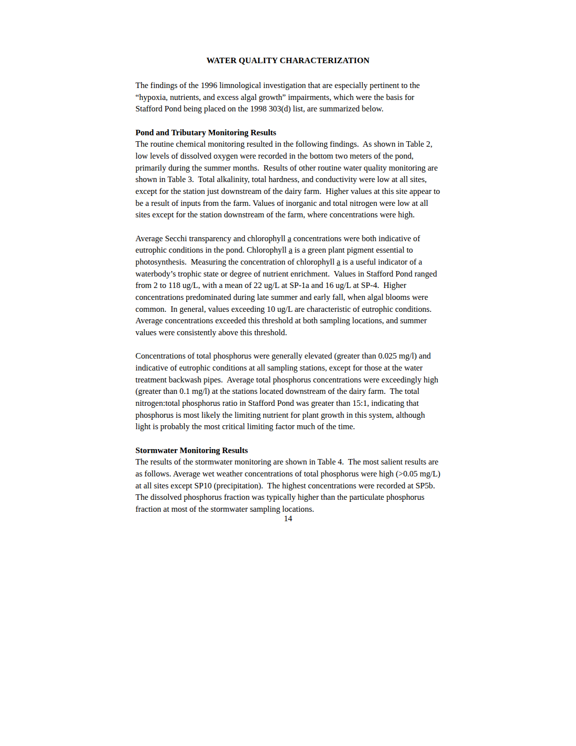WATER QUALITY CHARACTERIZATION
The findings of the 1996 limnological investigation that are especially pertinent to the “hypoxia, nutrients, and excess algal growth” impairments, which were the basis for Stafford Pond being placed on the 1998 303(d) list, are summarized below.
Pond and Tributary Monitoring Results
The routine chemical monitoring resulted in the following findings. As shown in Table 2, low levels of dissolved oxygen were recorded in the bottom two meters of the pond, primarily during the summer months. Results of other routine water quality monitoring are shown in Table 3. Total alkalinity, total hardness, and conductivity were low at all sites, except for the station just downstream of the dairy farm. Higher values at this site appear to be a result of inputs from the farm. Values of inorganic and total nitrogen were low at all sites except for the station downstream of the farm, where concentrations were high.
Average Secchi transparency and chlorophyll a concentrations were both indicative of eutrophic conditions in the pond. Chlorophyll a is a green plant pigment essential to photosynthesis. Measuring the concentration of chlorophyll a is a useful indicator of a waterbody’s trophic state or degree of nutrient enrichment. Values in Stafford Pond ranged from 2 to 118 ug/L, with a mean of 22 ug/L at SP-1a and 16 ug/L at SP-4. Higher concentrations predominated during late summer and early fall, when algal blooms were common. In general, values exceeding 10 ug/L are characteristic of eutrophic conditions. Average concentrations exceeded this threshold at both sampling locations, and summer values were consistently above this threshold.
Concentrations of total phosphorus were generally elevated (greater than 0.025 mg/l) and indicative of eutrophic conditions at all sampling stations, except for those at the water treatment backwash pipes. Average total phosphorus concentrations were exceedingly high (greater than 0.1 mg/l) at the stations located downstream of the dairy farm. The total nitrogen:total phosphorus ratio in Stafford Pond was greater than 15:1, indicating that phosphorus is most likely the limiting nutrient for plant growth in this system, although light is probably the most critical limiting factor much of the time.
Stormwater Monitoring Results
The results of the stormwater monitoring are shown in Table 4. The most salient results are as follows. Average wet weather concentrations of total phosphorus were high (>0.05 mg/L) at all sites except SP10 (precipitation). The highest concentrations were recorded at SP5b. The dissolved phosphorus fraction was typically higher than the particulate phosphorus fraction at most of the stormwater sampling locations.
14